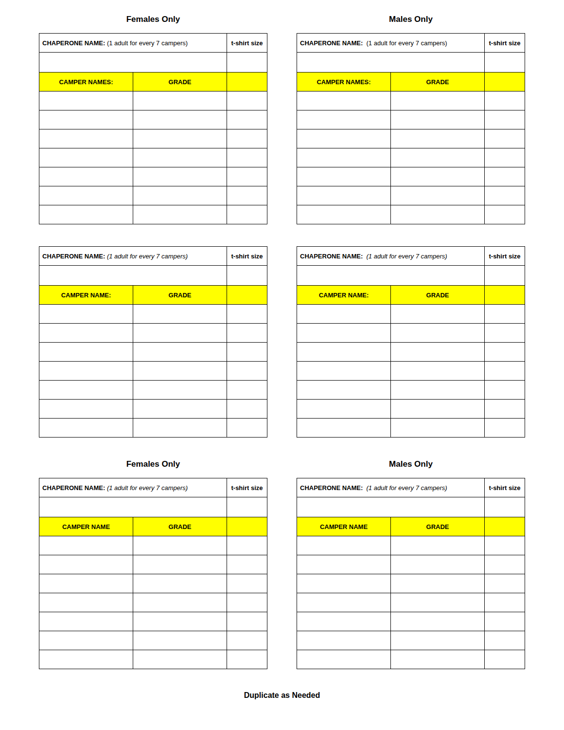Females Only
Males Only
| CHAPERONE NAME: (1 adult for every 7 campers) | t-shirt size |
| CAMPER NAMES: | GRADE | |
| CHAPERONE NAME: (1 adult for every 7 campers) | t-shirt size |
| CAMPER NAMES: | GRADE | |
| CHAPERONE NAME: (1 adult for every 7 campers) | t-shirt size |
| CAMPER NAME: | GRADE | |
| CHAPERONE NAME: (1 adult for every 7 campers) | t-shirt size |
| CAMPER NAME: | GRADE | |
Females Only
Males Only
| CHAPERONE NAME: (1 adult for every 7 campers) | t-shirt size |
| CAMPER NAME | GRADE | |
| CHAPERONE NAME: (1 adult for every 7 campers) | t-shirt size |
| CAMPER NAME | GRADE | |
Duplicate as Needed